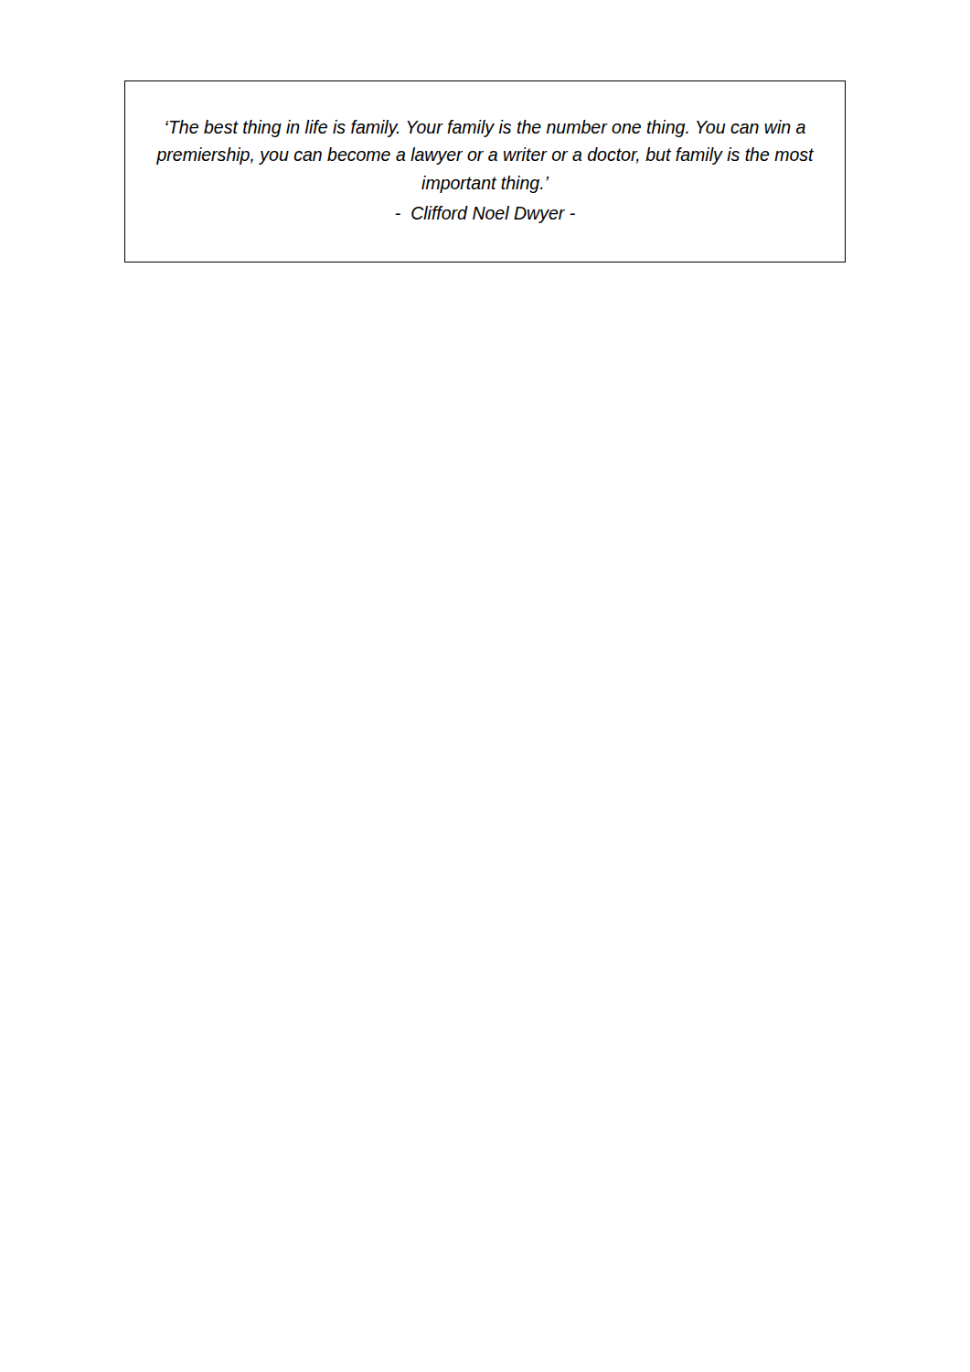‘The best thing in life is family. Your family is the number one thing. You can win a premiership, you can become a lawyer or a writer or a doctor, but family is the most important thing.’
- Clifford Noel Dwyer -